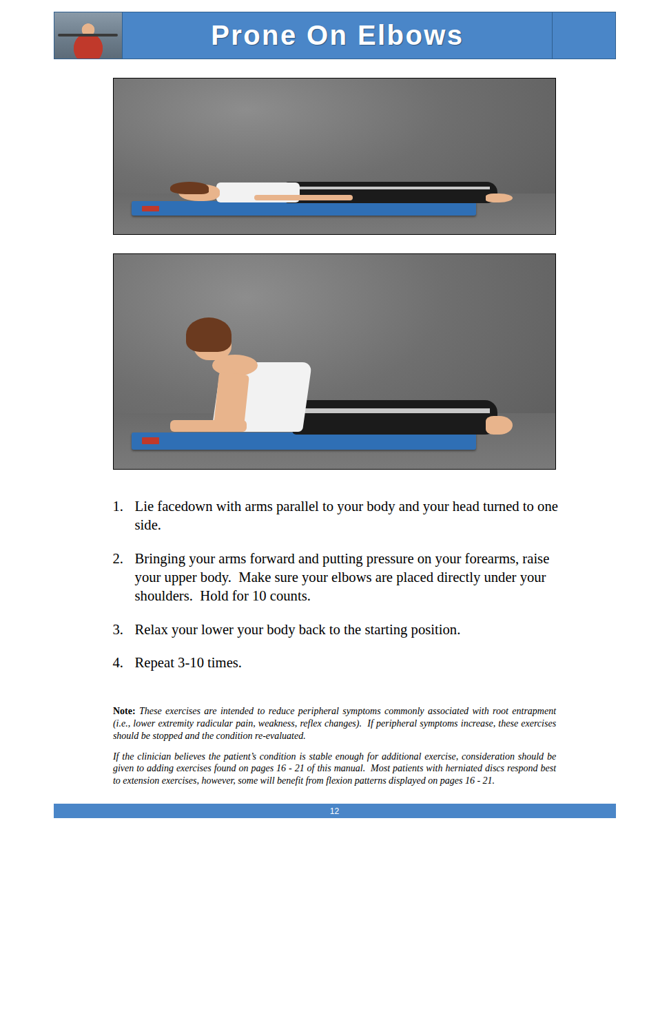Prone On Elbows
Lie facedown with arms parallel to your body and your head turned to one side.
Bringing your arms forward and putting pressure on your forearms, raise your upper body. Make sure your elbows are placed directly under your shoulders. Hold for 10 counts.
Relax your lower your body back to the starting position.
Repeat 3-10 times.
Note: These exercises are intended to reduce peripheral symptoms commonly associated with root entrapment (i.e., lower extremity radicular pain, weakness, reflex changes). If peripheral symptoms increase, these exercises should be stopped and the condition re-evaluated.
If the clinician believes the patient’s condition is stable enough for additional exercise, consideration should be given to adding exercises found on pages 16 - 21 of this manual. Most patients with herniated discs respond best to extension exercises, however, some will benefit from flexion patterns displayed on pages 16 - 21.
12